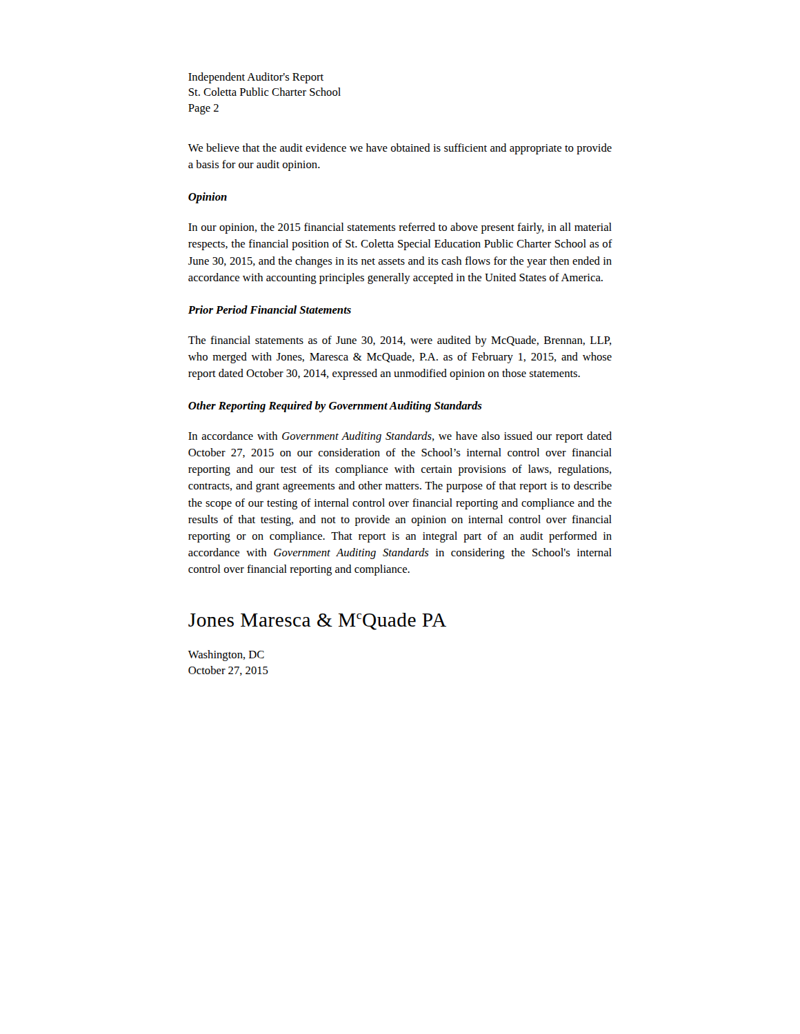Independent Auditor's Report
St. Coletta Public Charter School
Page 2
We believe that the audit evidence we have obtained is sufficient and appropriate to provide a basis for our audit opinion.
Opinion
In our opinion, the 2015 financial statements referred to above present fairly, in all material respects, the financial position of St. Coletta Special Education Public Charter School as of June 30, 2015, and the changes in its net assets and its cash flows for the year then ended in accordance with accounting principles generally accepted in the United States of America.
Prior Period Financial Statements
The financial statements as of June 30, 2014, were audited by McQuade, Brennan, LLP, who merged with Jones, Maresca & McQuade, P.A. as of February 1, 2015, and whose report dated October 30, 2014, expressed an unmodified opinion on those statements.
Other Reporting Required by Government Auditing Standards
In accordance with Government Auditing Standards, we have also issued our report dated October 27, 2015 on our consideration of the School’s internal control over financial reporting and our test of its compliance with certain provisions of laws, regulations, contracts, and grant agreements and other matters. The purpose of that report is to describe the scope of our testing of internal control over financial reporting and compliance and the results of that testing, and not to provide an opinion on internal control over financial reporting or on compliance. That report is an integral part of an audit performed in accordance with Government Auditing Standards in considering the School's internal control over financial reporting and compliance.
Jones Maresca & McQuade PA
Washington, DC
October 27, 2015